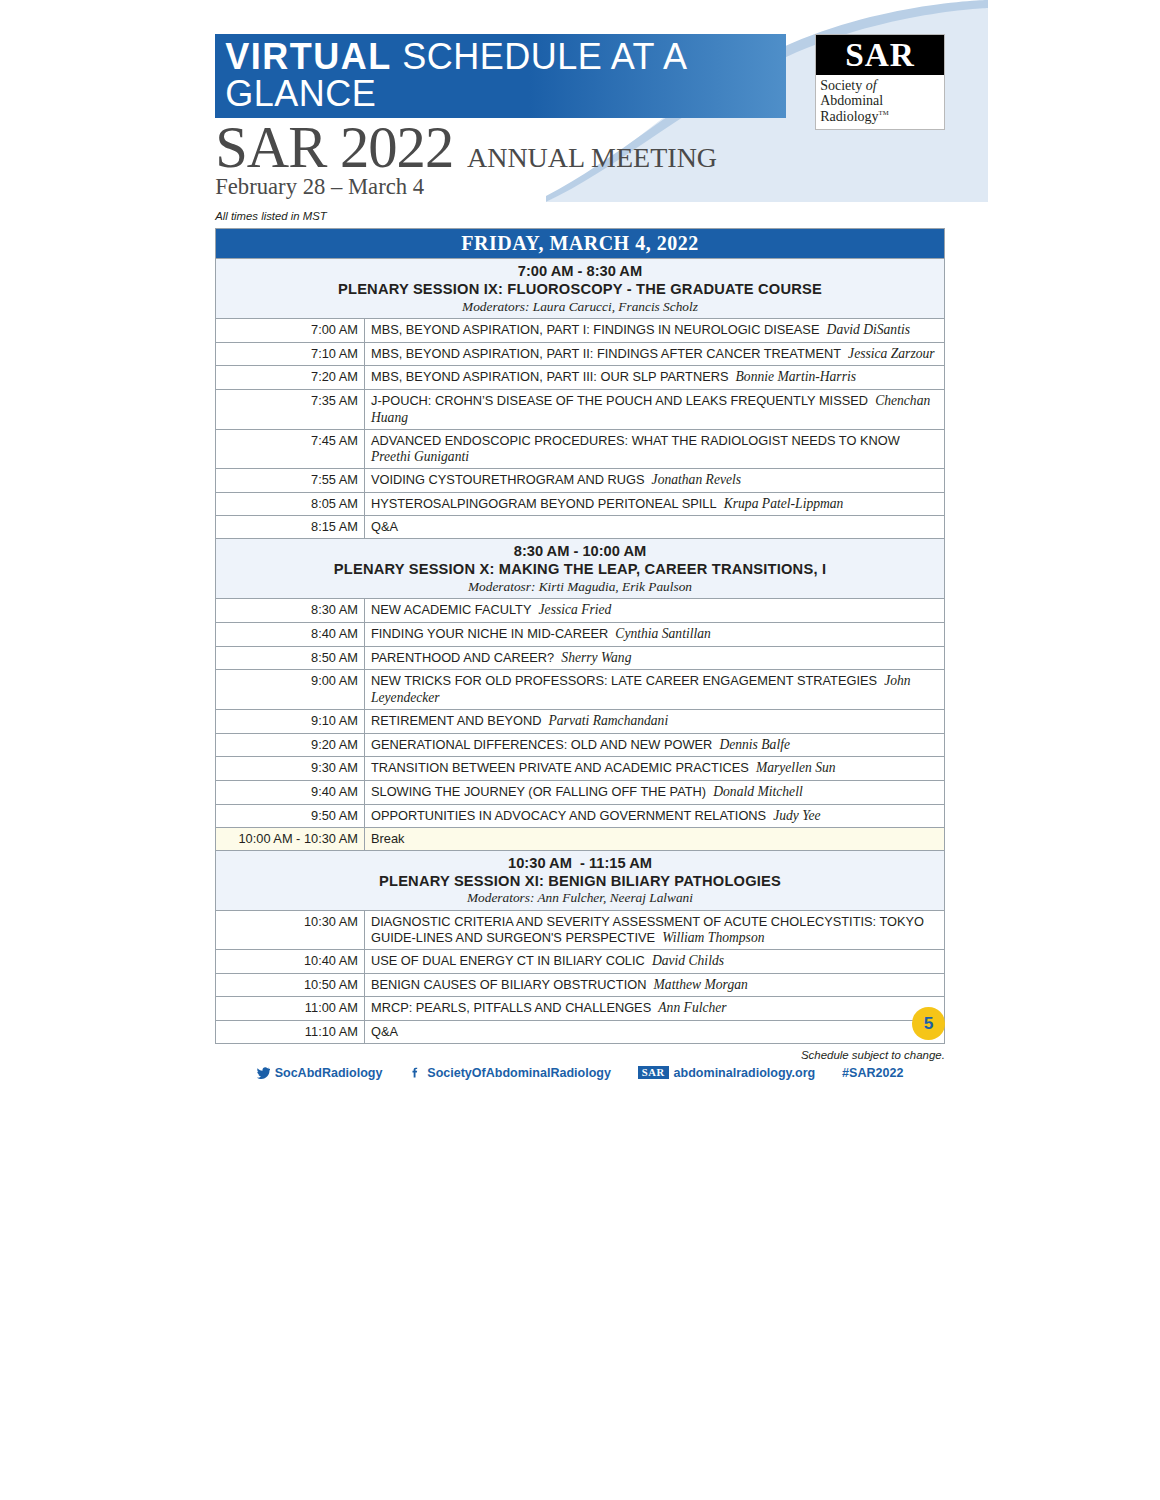VIRTUAL SCHEDULE AT A GLANCE
SAR 2022 ANNUAL MEETING
February 28 – March 4
SAR
Society of
Abdominal
RadiologyTM
All times listed in MST
| FRIDAY, MARCH 4, 2022 |
| 7:00 AM - 8:30 AM PLENARY SESSION IX: FLUOROSCOPY - THE GRADUATE COURSE Moderators: Laura Carucci, Francis Scholz |
| 7:00 AM | MBS, BEYOND ASPIRATION, PART I: FINDINGS IN NEUROLOGIC DISEASE David DiSantis |
| 7:10 AM | MBS, BEYOND ASPIRATION, PART II: FINDINGS AFTER CANCER TREATMENT Jessica Zarzour |
| 7:20 AM | MBS, BEYOND ASPIRATION, PART III: OUR SLP PARTNERS Bonnie Martin-Harris |
| 7:35 AM | J-POUCH: CROHN’S DISEASE OF THE POUCH AND LEAKS FREQUENTLY MISSED Chenchan Huang |
| 7:45 AM | ADVANCED ENDOSCOPIC PROCEDURES: WHAT THE RADIOLOGIST NEEDS TO KNOW Preethi Guniganti |
| 7:55 AM | VOIDING CYSTOURETHROGRAM AND RUGS Jonathan Revels |
| 8:05 AM | HYSTEROSALPINGOGRAM BEYOND PERITONEAL SPILL Krupa Patel-Lippman |
| 8:15 AM | Q&A |
| 8:30 AM - 10:00 AM PLENARY SESSION X: MAKING THE LEAP, CAREER TRANSITIONS, I Moderatosr: Kirti Magudia, Erik Paulson |
| 8:30 AM | NEW ACADEMIC FACULTY Jessica Fried |
| 8:40 AM | FINDING YOUR NICHE IN MID-CAREER Cynthia Santillan |
| 8:50 AM | PARENTHOOD AND CAREER? Sherry Wang |
| 9:00 AM | NEW TRICKS FOR OLD PROFESSORS: LATE CAREER ENGAGEMENT STRATEGIES John Leyendecker |
| 9:10 AM | RETIREMENT AND BEYOND Parvati Ramchandani |
| 9:20 AM | GENERATIONAL DIFFERENCES: OLD AND NEW POWER Dennis Balfe |
| 9:30 AM | TRANSITION BETWEEN PRIVATE AND ACADEMIC PRACTICES Maryellen Sun |
| 9:40 AM | SLOWING THE JOURNEY (OR FALLING OFF THE PATH) Donald Mitchell |
| 9:50 AM | OPPORTUNITIES IN ADVOCACY AND GOVERNMENT RELATIONS Judy Yee |
| 10:00 AM - 10:30 AM | Break |
| 10:30 AM - 11:15 AM PLENARY SESSION XI: BENIGN BILIARY PATHOLOGIES Moderators: Ann Fulcher, Neeraj Lalwani |
| 10:30 AM | DIAGNOSTIC CRITERIA AND SEVERITY ASSESSMENT OF ACUTE CHOLECYSTITIS: TOKYO GUIDE-LINES AND SURGEON'S PERSPECTIVE William Thompson |
| 10:40 AM | USE OF DUAL ENERGY CT IN BILIARY COLIC David Childs |
| 10:50 AM | BENIGN CAUSES OF BILIARY OBSTRUCTION Matthew Morgan |
| 11:00 AM | MRCP: PEARLS, PITFALLS AND CHALLENGES Ann Fulcher |
| 11:10 AM | Q&A |
Schedule subject to change.
5
SocAbdRadiology SocietyOfAbdominalRadiology SAR abdominalradiology.org #SAR2022